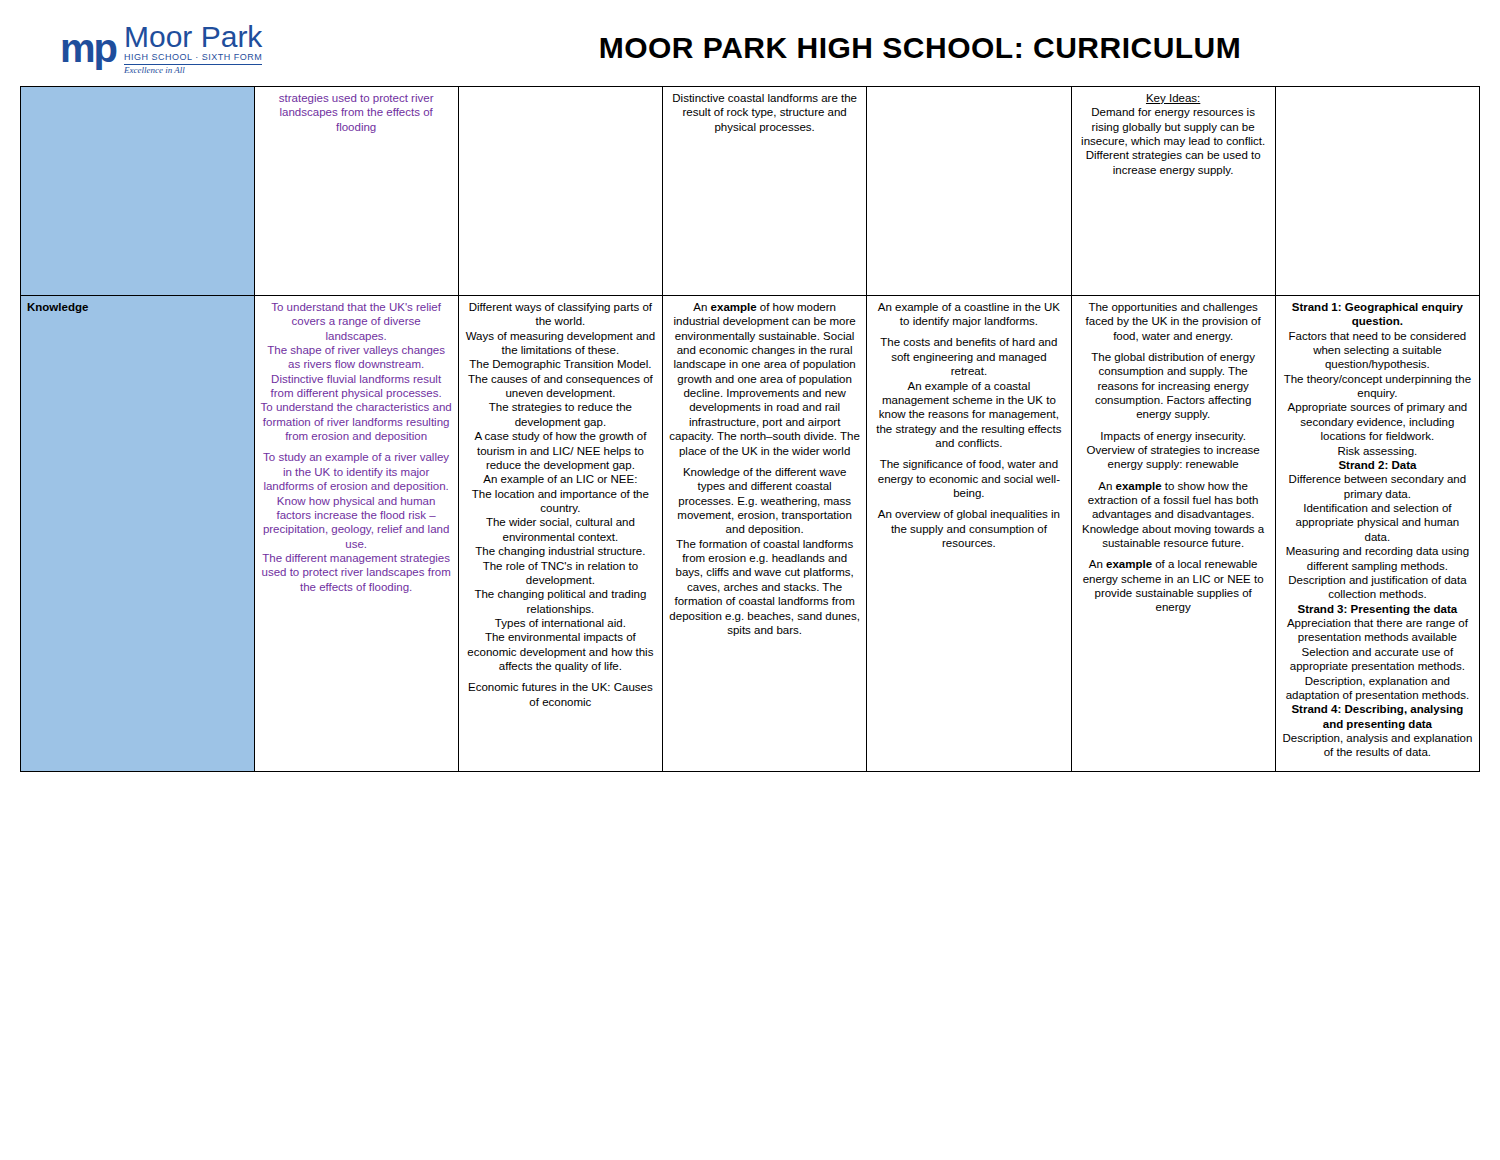mp
Moor Park
HIGH SCHOOL · SIXTH FORM
Excellence in All
MOOR PARK HIGH SCHOOL: CURRICULUM
| | strategies used to protect river landscapes from the effects of flooding | | Distinctive coastal landforms are the result of rock type, structure and physical processes. | | Key Ideas: Demand for energy resources is rising globally but supply can be insecure, which may lead to conflict. Different strategies can be used to increase energy supply. | |
| Knowledge | To understand that the UK's relief covers a range of diverse landscapes. The shape of river valleys changes as rivers flow downstream. Distinctive fluvial landforms result from different physical processes. To understand the characteristics and formation of river landforms resulting from erosion and deposition To study an example of a river valley in the UK to identify its major landforms of erosion and deposition. Know how physical and human factors increase the flood risk – precipitation, geology, relief and land use. The different management strategies used to protect river landscapes from the effects of flooding. | Different ways of classifying parts of the world. Ways of measuring development and the limitations of these. The Demographic Transition Model. The causes of and consequences of uneven development. The strategies to reduce the development gap. A case study of how the growth of tourism in and LIC/ NEE helps to reduce the development gap. An example of an LIC or NEE: The location and importance of the country. The wider social, cultural and environmental context. The changing industrial structure. The role of TNC's in relation to development. The changing political and trading relationships. Types of international aid. The environmental impacts of economic development and how this affects the quality of life. Economic futures in the UK: Causes of economic | An example of how modern industrial development can be more environmentally sustainable. Social and economic changes in the rural landscape in one area of population growth and one area of population decline. Improvements and new developments in road and rail infrastructure, port and airport capacity. The north–south divide. The place of the UK in the wider world Knowledge of the different wave types and different coastal processes. E.g. weathering, mass movement, erosion, transportation and deposition. The formation of coastal landforms from erosion e.g. headlands and bays, cliffs and wave cut platforms, caves, arches and stacks. The formation of coastal landforms from deposition e.g. beaches, sand dunes, spits and bars. | An example of a coastline in the UK to identify major landforms. The costs and benefits of hard and soft engineering and managed retreat. An example of a coastal management scheme in the UK to know the reasons for management, the strategy and the resulting effects and conflicts. The significance of food, water and energy to economic and social well-being. An overview of global inequalities in the supply and consumption of resources. | The opportunities and challenges faced by the UK in the provision of food, water and energy. The global distribution of energy consumption and supply. The reasons for increasing energy consumption. Factors affecting energy supply. Impacts of energy insecurity. Overview of strategies to increase energy supply: renewable An example to show how the extraction of a fossil fuel has both advantages and disadvantages. Knowledge about moving towards a sustainable resource future. An example of a local renewable energy scheme in an LIC or NEE to provide sustainable supplies of energy | Strand 1: Geographical enquiry question. Factors that need to be considered when selecting a suitable question/hypothesis. The theory/concept underpinning the enquiry. Appropriate sources of primary and secondary evidence, including locations for fieldwork. Risk assessing. Strand 2: Data Difference between secondary and primary data. Identification and selection of appropriate physical and human data. Measuring and recording data using different sampling methods. Description and justification of data collection methods. Strand 3: Presenting the data Appreciation that there are range of presentation methods available Selection and accurate use of appropriate presentation methods. Description, explanation and adaptation of presentation methods. Strand 4: Describing, analysing and presenting data Description, analysis and explanation of the results of data. |